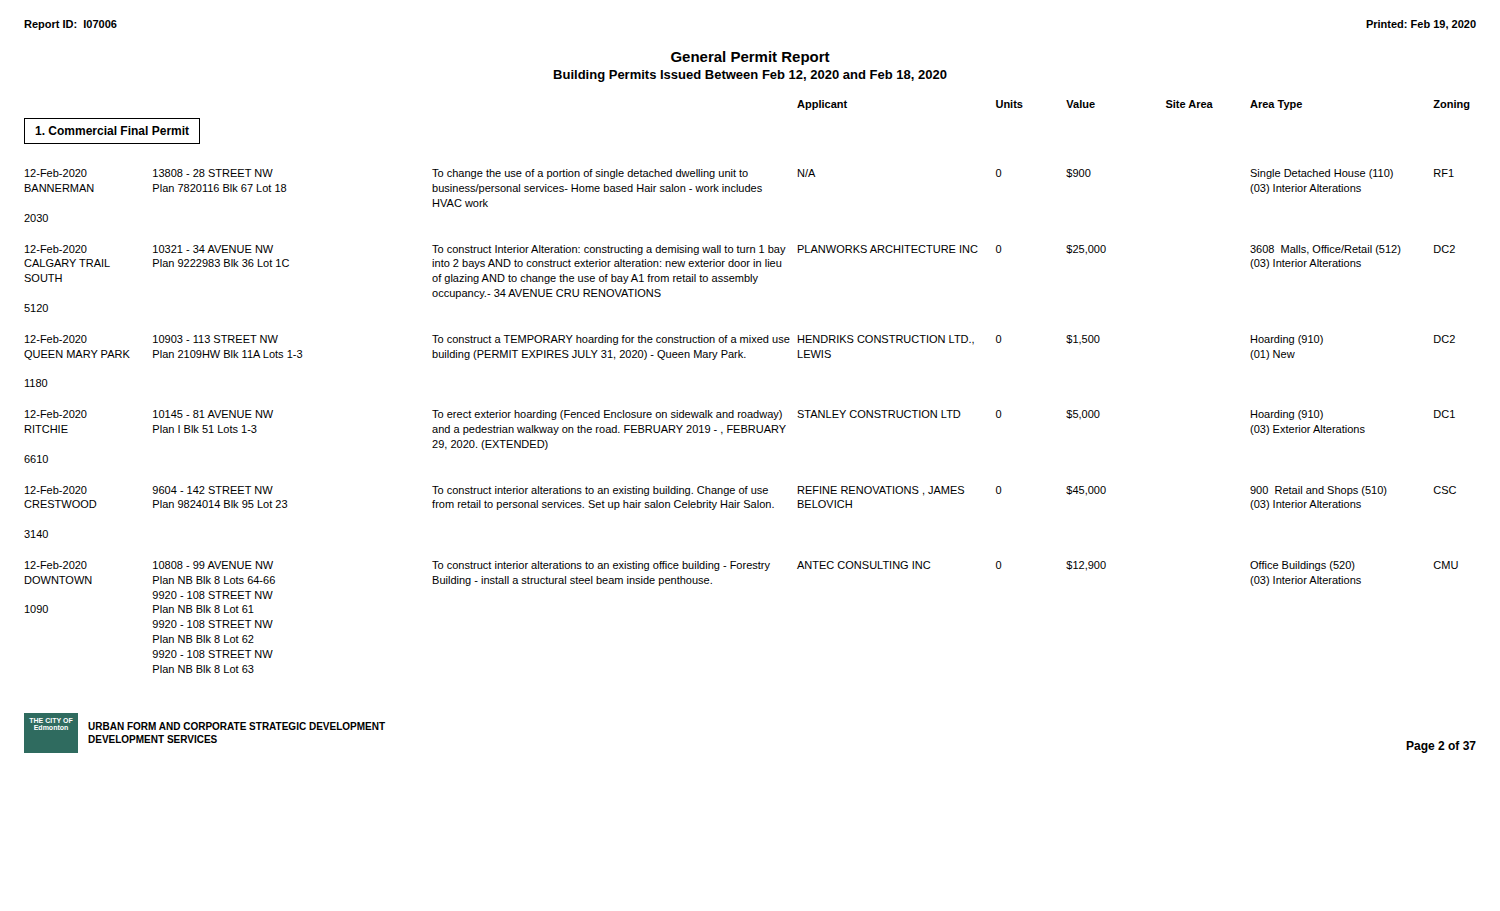Report ID: I07006
Printed: Feb 19, 2020
General Permit Report
Building Permits Issued Between Feb 12, 2020 and Feb 18, 2020
| | | | Applicant | Units | Value | Site Area | Area Type | Zoning |
| --- | --- | --- | --- | --- | --- | --- | --- | --- |
| 1. Commercial Final Permit |
| 12-Feb-2020 BANNERMAN 2030 | 13808 - 28 STREET NW Plan 7820116 Blk 67 Lot 18 | To change the use of a portion of single detached dwelling unit to business/personal services- Home based Hair salon - work includes HVAC work | N/A | 0 | $900 | | Single Detached House (110) (03) Interior Alterations | RF1 |
| 12-Feb-2020 CALGARY TRAIL SOUTH 5120 | 10321 - 34 AVENUE NW Plan 9222983 Blk 36 Lot 1C | To construct Interior Alteration: constructing a demising wall to turn 1 bay into 2 bays AND to construct exterior alteration: new exterior door in lieu of glazing AND to change the use of bay A1 from retail to assembly occupancy.- 34 AVENUE CRU RENOVATIONS | PLANWORKS ARCHITECTURE INC | 0 | $25,000 | | 3608 Malls, Office/Retail (512) (03) Interior Alterations | DC2 |
| 12-Feb-2020 QUEEN MARY PARK 1180 | 10903 - 113 STREET NW Plan 2109HW Blk 11A Lots 1-3 | To construct a TEMPORARY hoarding for the construction of a mixed use building (PERMIT EXPIRES JULY 31, 2020) - Queen Mary Park. | HENDRIKS CONSTRUCTION LTD., LEWIS | 0 | $1,500 | | Hoarding (910) (01) New | DC2 |
| 12-Feb-2020 RITCHIE 6610 | 10145 - 81 AVENUE NW Plan I Blk 51 Lots 1-3 | To erect exterior hoarding (Fenced Enclosure on sidewalk and roadway) and a pedestrian walkway on the road. FEBRUARY 2019 - , FEBRUARY 29, 2020. (EXTENDED) | STANLEY CONSTRUCTION LTD | 0 | $5,000 | | Hoarding (910) (03) Exterior Alterations | DC1 |
| 12-Feb-2020 CRESTWOOD 3140 | 9604 - 142 STREET NW Plan 9824014 Blk 95 Lot 23 | To construct interior alterations to an existing building. Change of use from retail to personal services. Set up hair salon Celebrity Hair Salon. | REFINE RENOVATIONS , JAMES BELOVICH | 0 | $45,000 | | 900 Retail and Shops (510) (03) Interior Alterations | CSC |
| 12-Feb-2020 DOWNTOWN 1090 | 10808 - 99 AVENUE NW Plan NB Blk 8 Lots 64-66 9920 - 108 STREET NW Plan NB Blk 8 Lot 61 9920 - 108 STREET NW Plan NB Blk 8 Lot 62 9920 - 108 STREET NW Plan NB Blk 8 Lot 63 | To construct interior alterations to an existing office building - Forestry Building - install a structural steel beam inside penthouse. | ANTEC CONSULTING INC | 0 | $12,900 | | Office Buildings (520) (03) Interior Alterations | CMU |
THE CITY OF
Edmonton
URBAN FORM AND CORPORATE STRATEGIC DEVELOPMENT
DEVELOPMENT SERVICES
Page 2 of 37